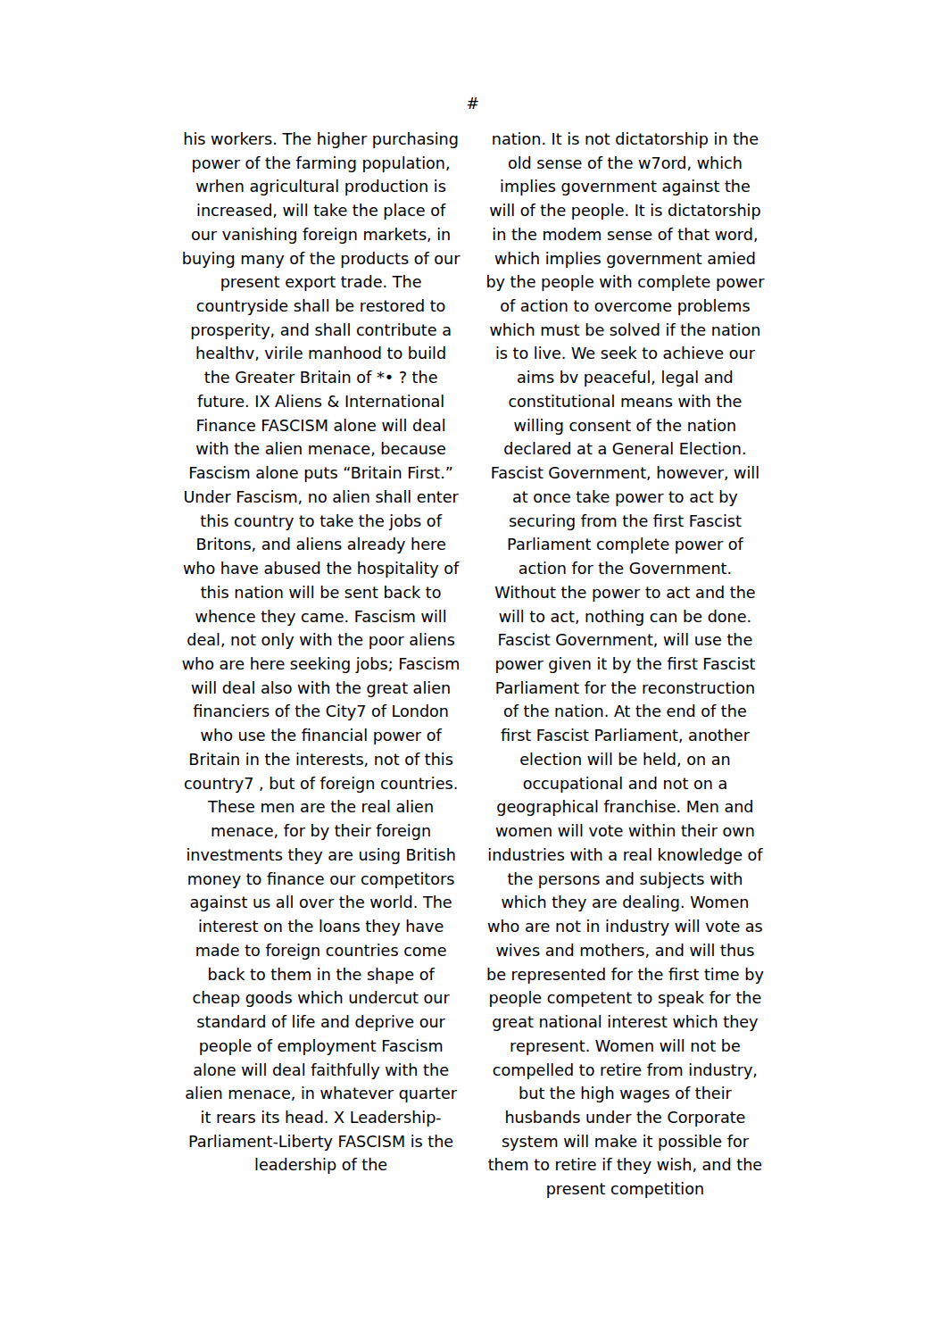#
his workers. The higher purchasing power of the farming population, wrhen agricultural production is increased, will take the place of our vanishing foreign markets, in buying many of the products of our present export trade. The countryside shall be restored to prosperity, and shall contribute a healthv, virile manhood to build the Greater Britain of *• ? the future. IX Aliens & International Finance FASCISM alone will deal with the alien menace, because Fascism alone puts “Britain First.” Under Fascism, no alien shall enter this country to take the jobs of Britons, and aliens already here who have abused the hospitality of this nation will be sent back to whence they came. Fascism will deal, not only with the poor aliens who are here seeking jobs; Fascism will deal also with the great alien financiers of the City7 of London who use the financial power of Britain in the interests, not of this country7 , but of foreign countries. These men are the real alien menace, for by their foreign investments they are using British money to finance our competitors against us all over the world. The interest on the loans they have made to foreign countries come back to them in the shape of cheap goods which undercut our standard of life and deprive our people of employment Fascism alone will deal faithfully with the alien menace, in whatever quarter it rears its head. X Leadership-Parliament-Liberty FASCISM is the leadership of the
nation. It is not dictatorship in the old sense of the w7ord, which implies government against the will of the people. It is dictatorship in the modem sense of that word, which implies government amied by the people with complete power of action to overcome problems which must be solved if the nation is to live. We seek to achieve our aims bv peaceful, legal and constitutional means with the willing consent of the nation declared at a General Election. Fascist Government, however, will at once take power to act by securing from the first Fascist Parliament complete power of action for the Government. Without the power to act and the will to act, nothing can be done. Fascist Government, will use the power given it by the first Fascist Parliament for the reconstruction of the nation. At the end of the first Fascist Parliament, another election will be held, on an occupational and not on a geographical franchise. Men and women will vote within their own industries with a real knowledge of the persons and subjects with which they are dealing. Women who are not in industry will vote as wives and mothers, and will thus be represented for the first time by people competent to speak for the great national interest which they represent. Women will not be compelled to retire from industry, but the high wages of their husbands under the Corporate system will make it possible for them to retire if they wish, and the present competition